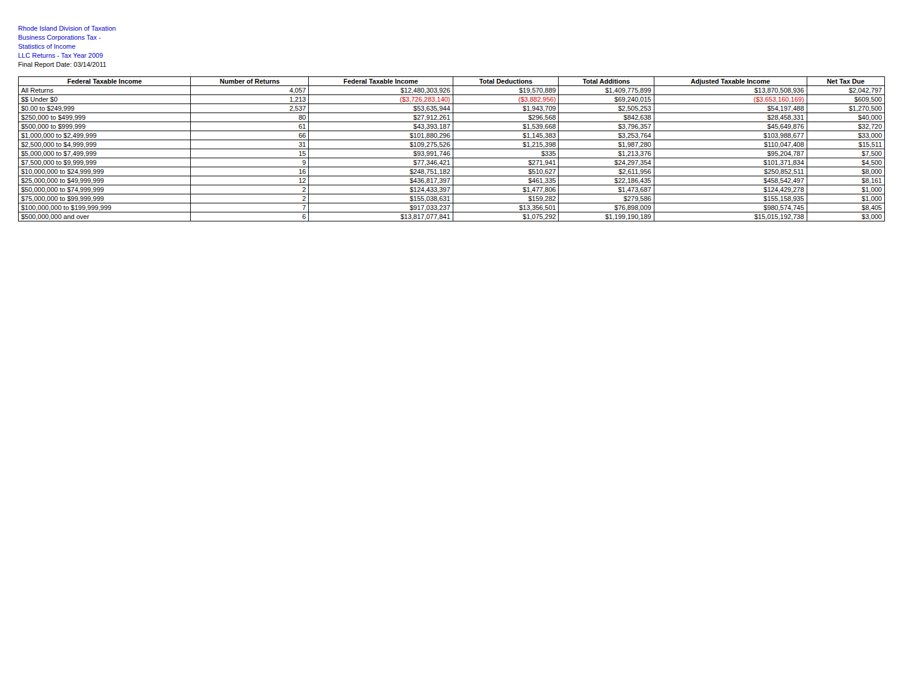Rhode Island Division of Taxation
Business Corporations Tax -
Statistics of Income
LLC Returns - Tax Year 2009
Final Report Date: 03/14/2011
| Federal Taxable Income | Number of Returns | Federal Taxable Income | Total Deductions | Total Additions | Adjusted Taxable Income | Net Tax Due |
| --- | --- | --- | --- | --- | --- | --- |
| All Returns | 4,057 | $12,480,303,926 | $19,570,889 | $1,409,775,899 | $13,870,508,936 | $2,042,797 |
| $$ Under $0 | 1,213 | ($3,726,283,140) | ($3,882,956) | $69,240,015 | ($3,653,160,169) | $609,500 |
| $0.00 to $249,999 | 2,537 | $53,635,944 | $1,943,709 | $2,505,253 | $54,197,488 | $1,270,500 |
| $250,000 to $499,999 | 80 | $27,912,261 | $296,568 | $842,638 | $28,458,331 | $40,000 |
| $500,000 to $999,999 | 61 | $43,393,187 | $1,539,668 | $3,796,357 | $45,649,876 | $32,720 |
| $1,000,000 to $2,499,999 | 66 | $101,880,296 | $1,145,383 | $3,253,764 | $103,988,677 | $33,000 |
| $2,500,000 to $4,999,999 | 31 | $109,275,526 | $1,215,398 | $1,987,280 | $110,047,408 | $15,511 |
| $5,000,000 to $7,499,999 | 15 | $93,991,746 | $335 | $1,213,376 | $95,204,787 | $7,500 |
| $7,500,000 to $9,999,999 | 9 | $77,346,421 | $271,941 | $24,297,354 | $101,371,834 | $4,500 |
| $10,000,000 to $24,999,999 | 16 | $248,751,182 | $510,627 | $2,611,956 | $250,852,511 | $8,000 |
| $25,000,000 to $49,999,999 | 12 | $436,817,397 | $461,335 | $22,186,435 | $458,542,497 | $8,161 |
| $50,000,000 to $74,999,999 | 2 | $124,433,397 | $1,477,806 | $1,473,687 | $124,429,278 | $1,000 |
| $75,000,000 to $99,999,999 | 2 | $155,038,631 | $159,282 | $279,586 | $155,158,935 | $1,000 |
| $100,000,000 to $199,999,999 | 7 | $917,033,237 | $13,356,501 | $76,898,009 | $980,574,745 | $8,405 |
| $500,000,000 and over | 6 | $13,817,077,841 | $1,075,292 | $1,199,190,189 | $15,015,192,738 | $3,000 |